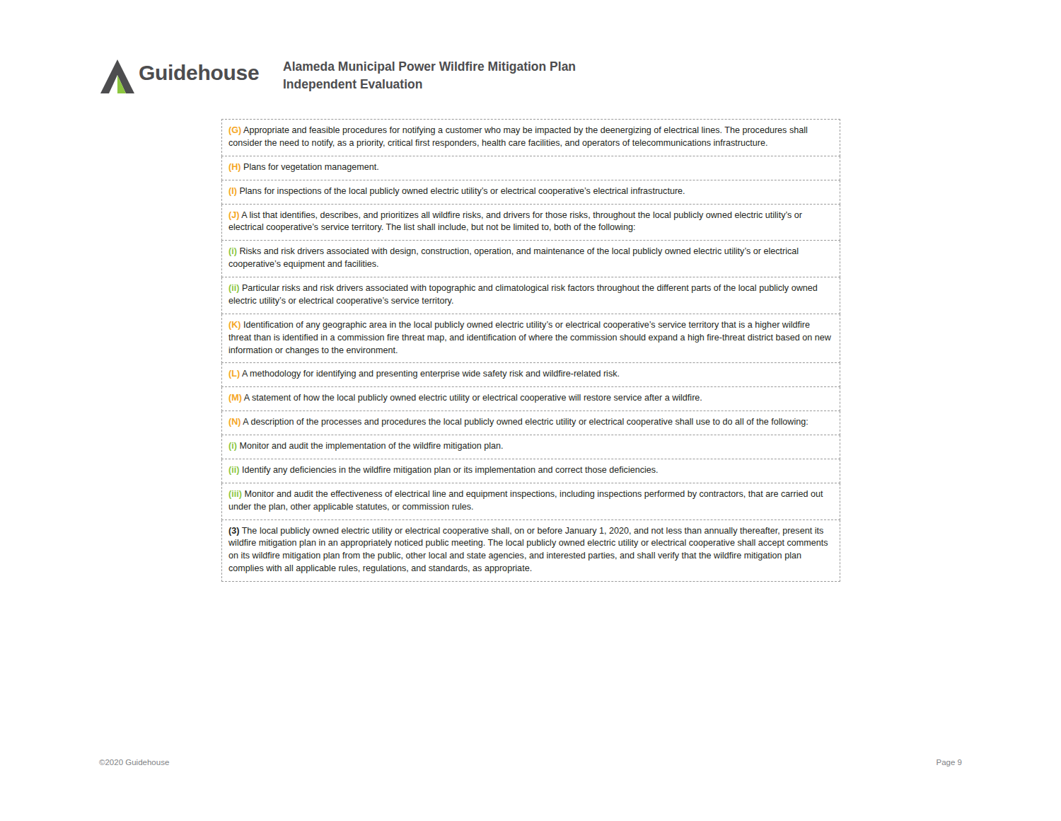Guidehouse
Alameda Municipal Power Wildfire Mitigation Plan
Independent Evaluation
| (G) Appropriate and feasible procedures for notifying a customer who may be impacted by the deenergizing of electrical lines. The procedures shall consider the need to notify, as a priority, critical first responders, health care facilities, and operators of telecommunications infrastructure. |
| (H) Plans for vegetation management. |
| (I) Plans for inspections of the local publicly owned electric utility’s or electrical cooperative’s electrical infrastructure. |
| (J) A list that identifies, describes, and prioritizes all wildfire risks, and drivers for those risks, throughout the local publicly owned electric utility’s or electrical cooperative’s service territory. The list shall include, but not be limited to, both of the following: |
| (i) Risks and risk drivers associated with design, construction, operation, and maintenance of the local publicly owned electric utility’s or electrical cooperative’s equipment and facilities. |
| (ii) Particular risks and risk drivers associated with topographic and climatological risk factors throughout the different parts of the local publicly owned electric utility’s or electrical cooperative’s service territory. |
| (K) Identification of any geographic area in the local publicly owned electric utility’s or electrical cooperative’s service territory that is a higher wildfire threat than is identified in a commission fire threat map, and identification of where the commission should expand a high fire-threat district based on new information or changes to the environment. |
| (L) A methodology for identifying and presenting enterprise wide safety risk and wildfire-related risk. |
| (M) A statement of how the local publicly owned electric utility or electrical cooperative will restore service after a wildfire. |
| (N) A description of the processes and procedures the local publicly owned electric utility or electrical cooperative shall use to do all of the following: |
| (i) Monitor and audit the implementation of the wildfire mitigation plan. |
| (ii) Identify any deficiencies in the wildfire mitigation plan or its implementation and correct those deficiencies. |
| (iii) Monitor and audit the effectiveness of electrical line and equipment inspections, including inspections performed by contractors, that are carried out under the plan, other applicable statutes, or commission rules. |
| (3) The local publicly owned electric utility or electrical cooperative shall, on or before January 1, 2020, and not less than annually thereafter, present its wildfire mitigation plan in an appropriately noticed public meeting. The local publicly owned electric utility or electrical cooperative shall accept comments on its wildfire mitigation plan from the public, other local and state agencies, and interested parties, and shall verify that the wildfire mitigation plan complies with all applicable rules, regulations, and standards, as appropriate. |
©2020 Guidehouse Page 9